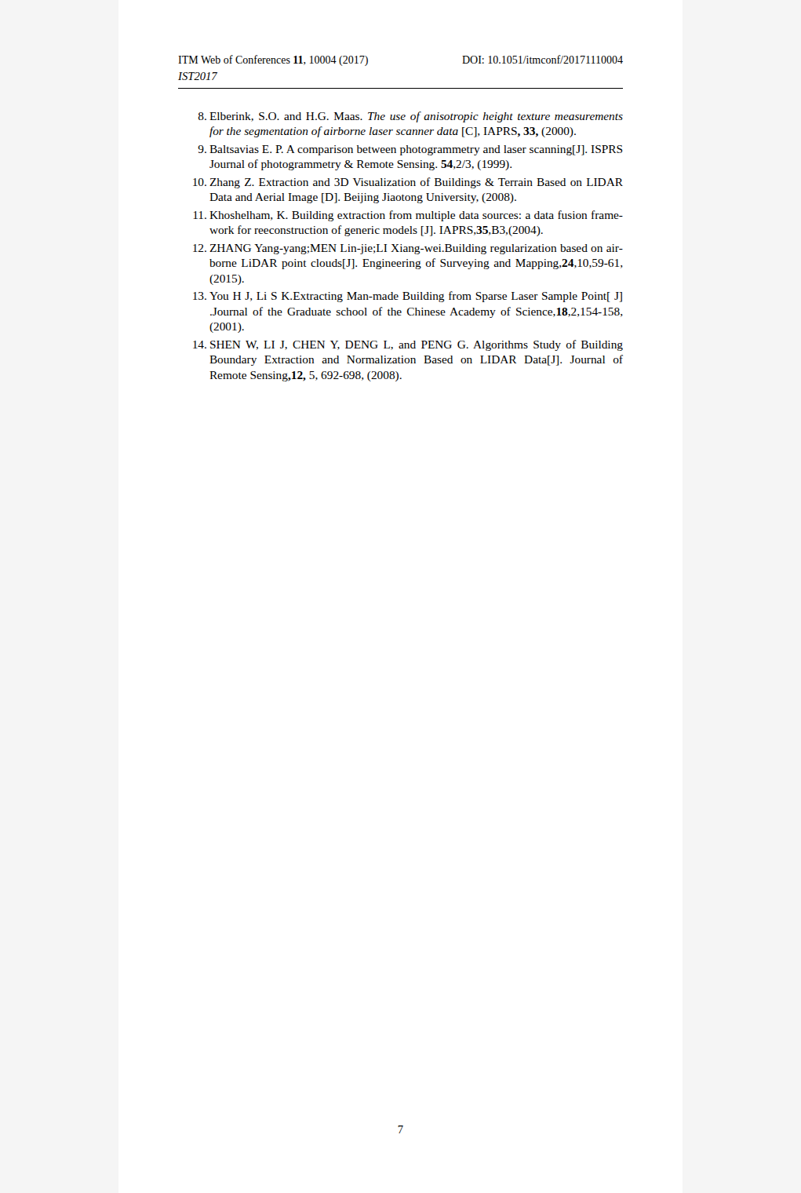ITM Web of Conferences 11, 10004 (2017)
IST2017
DOI: 10.1051/itmconf/20171110004
Elberink, S.O. and H.G. Maas. The use of anisotropic height texture measurements for the segmentation of airborne laser scanner data [C], IAPRS, 33, (2000).
Baltsavias E. P. A comparison between photogrammetry and laser scanning[J]. ISPRS Journal of photogrammetry & Remote Sensing. 54,2/3, (1999).
Zhang Z. Extraction and 3D Visualization of Buildings & Terrain Based on LIDAR Data and Aerial Image [D]. Beijing Jiaotong University, (2008).
Khoshelham, K. Building extraction from multiple data sources: a data fusion framework for reeconstruction of generic models [J]. IAPRS,35,B3,(2004).
ZHANG Yang-yang;MEN Lin-jie;LI Xiang-wei.Building regularization based on airborne LiDAR point clouds[J]. Engineering of Surveying and Mapping,24,10,59-61, (2015).
You H J, Li S K.Extracting Man-made Building from Sparse Laser Sample Point[ J] .Journal of the Graduate school of the Chinese Academy of Science,18,2,154-158,(2001).
SHEN W, LI J, CHEN Y, DENG L, and PENG G. Algorithms Study of Building Boundary Extraction and Normalization Based on LIDAR Data[J]. Journal of Remote Sensing,12, 5, 692-698, (2008).
7